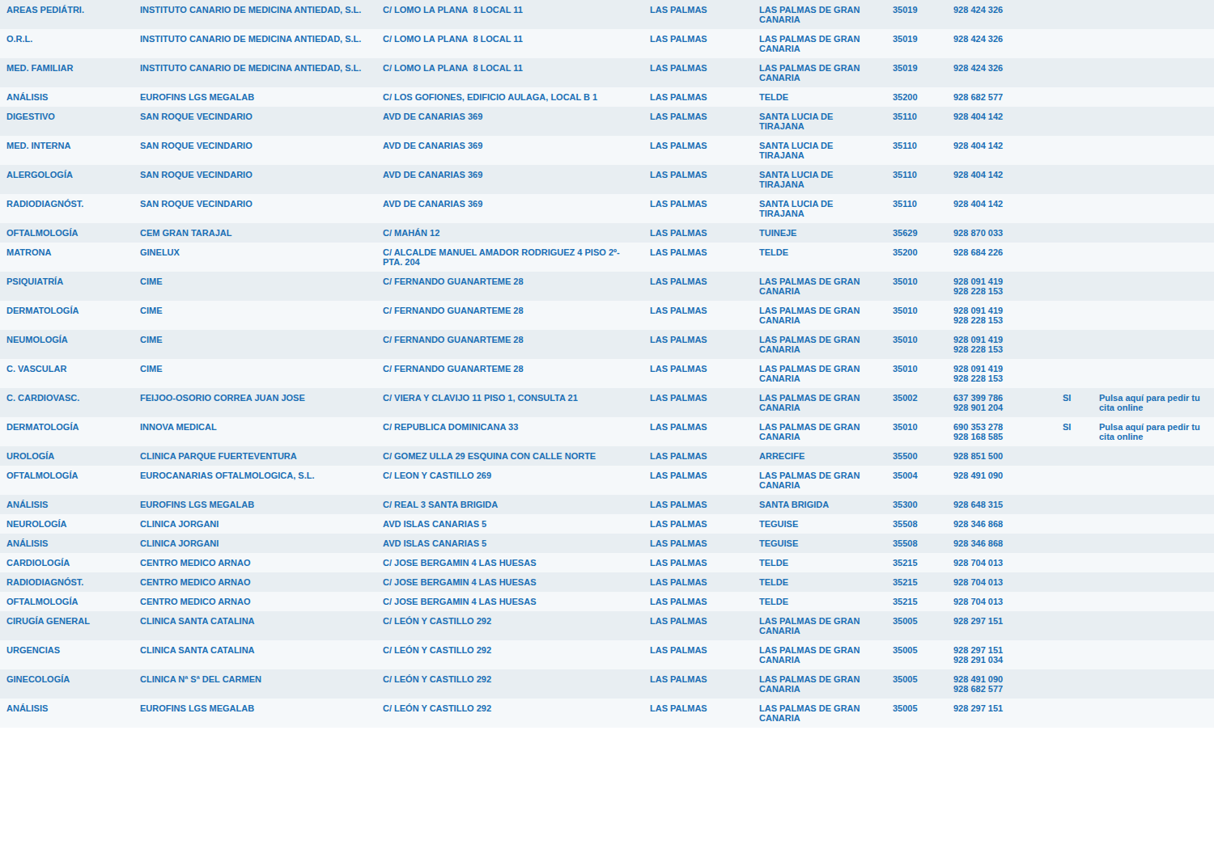| AREAS PEDIÁTRI. | INSTITUTO CANARIO DE MEDICINA ANTIEDAD, S.L. | C/ LOMO LA PLANA 8 LOCAL 11 | LAS PALMAS | LAS PALMAS DE GRAN CANARIA | 35019 | 928 424 326 | | |
| O.R.L. | INSTITUTO CANARIO DE MEDICINA ANTIEDAD, S.L. | C/ LOMO LA PLANA 8 LOCAL 11 | LAS PALMAS | LAS PALMAS DE GRAN CANARIA | 35019 | 928 424 326 | | |
| MED. FAMILIAR | INSTITUTO CANARIO DE MEDICINA ANTIEDAD, S.L. | C/ LOMO LA PLANA 8 LOCAL 11 | LAS PALMAS | LAS PALMAS DE GRAN CANARIA | 35019 | 928 424 326 | | |
| ANÁLISIS | EUROFINS LGS MEGALAB | C/ LOS GOFIONES, EDIFICIO AULAGA, LOCAL B 1 | LAS PALMAS | TELDE | 35200 | 928 682 577 | | |
| DIGESTIVO | SAN ROQUE VECINDARIO | AVD DE CANARIAS 369 | LAS PALMAS | SANTA LUCIA DE TIRAJANA | 35110 | 928 404 142 | | |
| MED. INTERNA | SAN ROQUE VECINDARIO | AVD DE CANARIAS 369 | LAS PALMAS | SANTA LUCIA DE TIRAJANA | 35110 | 928 404 142 | | |
| ALERGOLOGÍA | SAN ROQUE VECINDARIO | AVD DE CANARIAS 369 | LAS PALMAS | SANTA LUCIA DE TIRAJANA | 35110 | 928 404 142 | | |
| RADIODIAGNÓST. | SAN ROQUE VECINDARIO | AVD DE CANARIAS 369 | LAS PALMAS | SANTA LUCIA DE TIRAJANA | 35110 | 928 404 142 | | |
| OFTALMOLOGÍA | CEM GRAN TARAJAL | C/ MAHÁN 12 | LAS PALMAS | TUINEJE | 35629 | 928 870 033 | | |
| MATRONA | GINELUX | C/ ALCALDE MANUEL AMADOR RODRIGUEZ 4 PISO 2º- PTA. 204 | LAS PALMAS | TELDE | 35200 | 928 684 226 | | |
| PSIQUIATRÍA | CIME | C/ FERNANDO GUANARTEME 28 | LAS PALMAS | LAS PALMAS DE GRAN CANARIA | 35010 | 928 091 419 928 228 153 | | |
| DERMATOLOGÍA | CIME | C/ FERNANDO GUANARTEME 28 | LAS PALMAS | LAS PALMAS DE GRAN CANARIA | 35010 | 928 091 419 928 228 153 | | |
| NEUMOLOGÍA | CIME | C/ FERNANDO GUANARTEME 28 | LAS PALMAS | LAS PALMAS DE GRAN CANARIA | 35010 | 928 091 419 928 228 153 | | |
| C. VASCULAR | CIME | C/ FERNANDO GUANARTEME 28 | LAS PALMAS | LAS PALMAS DE GRAN CANARIA | 35010 | 928 091 419 928 228 153 | | |
| C. CARDIOVASC. | FEIJOO-OSORIO CORREA JUAN JOSE | C/ VIERA Y CLAVIJO 11 PISO 1, CONSULTA 21 | LAS PALMAS | LAS PALMAS DE GRAN CANARIA | 35002 | 637 399 786 928 901 204 | SI | Pulsa aquí para pedir tu cita online |
| DERMATOLOGÍA | INNOVA MEDICAL | C/ REPUBLICA DOMINICANA 33 | LAS PALMAS | LAS PALMAS DE GRAN CANARIA | 35010 | 690 353 278 928 168 585 | SI | Pulsa aquí para pedir tu cita online |
| UROLOGÍA | CLINICA PARQUE FUERTEVENTURA | C/ GOMEZ ULLA 29 ESQUINA CON CALLE NORTE | LAS PALMAS | ARRECIFE | 35500 | 928 851 500 | | |
| OFTALMOLOGÍA | EUROCANARIAS OFTALMOLOGICA, S.L. | C/ LEON Y CASTILLO 269 | LAS PALMAS | LAS PALMAS DE GRAN CANARIA | 35004 | 928 491 090 | | |
| ANÁLISIS | EUROFINS LGS MEGALAB | C/ REAL 3 SANTA BRIGIDA | LAS PALMAS | SANTA BRIGIDA | 35300 | 928 648 315 | | |
| NEUROLOGÍA | CLINICA JORGANI | AVD ISLAS CANARIAS 5 | LAS PALMAS | TEGUISE | 35508 | 928 346 868 | | |
| ANÁLISIS | CLINICA JORGANI | AVD ISLAS CANARIAS 5 | LAS PALMAS | TEGUISE | 35508 | 928 346 868 | | |
| CARDIOLOGÍA | CENTRO MEDICO ARNAO | C/ JOSE BERGAMIN 4 LAS HUESAS | LAS PALMAS | TELDE | 35215 | 928 704 013 | | |
| RADIODIAGNÓST. | CENTRO MEDICO ARNAO | C/ JOSE BERGAMIN 4 LAS HUESAS | LAS PALMAS | TELDE | 35215 | 928 704 013 | | |
| OFTALMOLOGÍA | CENTRO MEDICO ARNAO | C/ JOSE BERGAMIN 4 LAS HUESAS | LAS PALMAS | TELDE | 35215 | 928 704 013 | | |
| CIRUGÍA GENERAL | CLINICA SANTA CATALINA | C/ LEÓN Y CASTILLO 292 | LAS PALMAS | LAS PALMAS DE GRAN CANARIA | 35005 | 928 297 151 | | |
| URGENCIAS | CLINICA SANTA CATALINA | C/ LEÓN Y CASTILLO 292 | LAS PALMAS | LAS PALMAS DE GRAN CANARIA | 35005 | 928 297 151 928 291 034 | | |
| GINECOLOGÍA | CLINICA Nª Sª DEL CARMEN | C/ LEÓN Y CASTILLO 292 | LAS PALMAS | LAS PALMAS DE GRAN CANARIA | 35005 | 928 491 090 928 682 577 | | |
| ANÁLISIS | EUROFINS LGS MEGALAB | C/ LEÓN Y CASTILLO 292 | LAS PALMAS | LAS PALMAS DE GRAN CANARIA | 35005 | 928 297 151 | | |